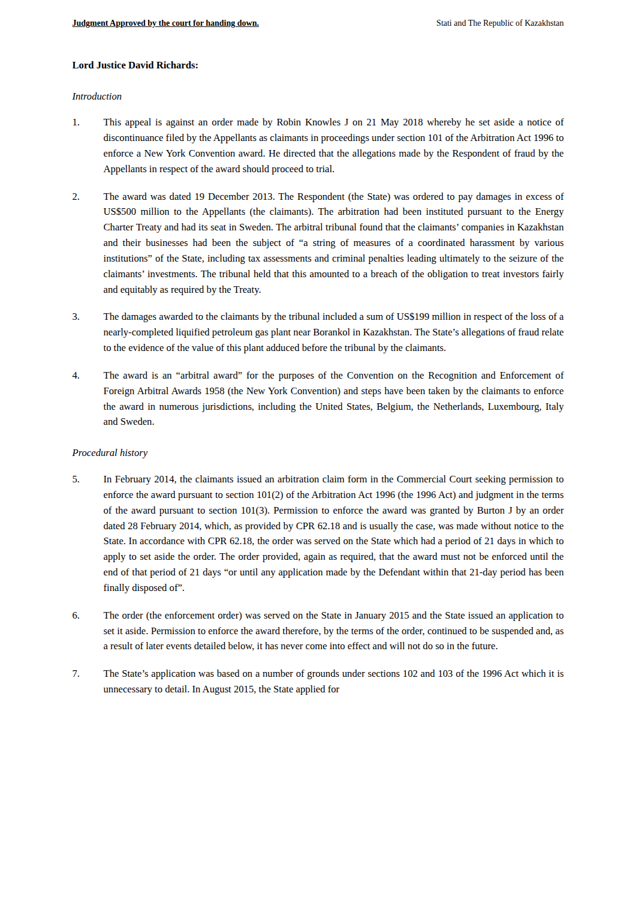Judgment Approved by the court for handing down.
Stati and The Republic of Kazakhstan
Lord Justice David Richards:
Introduction
This appeal is against an order made by Robin Knowles J on 21 May 2018 whereby he set aside a notice of discontinuance filed by the Appellants as claimants in proceedings under section 101 of the Arbitration Act 1996 to enforce a New York Convention award. He directed that the allegations made by the Respondent of fraud by the Appellants in respect of the award should proceed to trial.
The award was dated 19 December 2013. The Respondent (the State) was ordered to pay damages in excess of US$500 million to the Appellants (the claimants). The arbitration had been instituted pursuant to the Energy Charter Treaty and had its seat in Sweden. The arbitral tribunal found that the claimants’ companies in Kazakhstan and their businesses had been the subject of “a string of measures of a coordinated harassment by various institutions” of the State, including tax assessments and criminal penalties leading ultimately to the seizure of the claimants’ investments. The tribunal held that this amounted to a breach of the obligation to treat investors fairly and equitably as required by the Treaty.
The damages awarded to the claimants by the tribunal included a sum of US$199 million in respect of the loss of a nearly-completed liquified petroleum gas plant near Borankol in Kazakhstan. The State’s allegations of fraud relate to the evidence of the value of this plant adduced before the tribunal by the claimants.
The award is an “arbitral award” for the purposes of the Convention on the Recognition and Enforcement of Foreign Arbitral Awards 1958 (the New York Convention) and steps have been taken by the claimants to enforce the award in numerous jurisdictions, including the United States, Belgium, the Netherlands, Luxembourg, Italy and Sweden.
Procedural history
In February 2014, the claimants issued an arbitration claim form in the Commercial Court seeking permission to enforce the award pursuant to section 101(2) of the Arbitration Act 1996 (the 1996 Act) and judgment in the terms of the award pursuant to section 101(3). Permission to enforce the award was granted by Burton J by an order dated 28 February 2014, which, as provided by CPR 62.18 and is usually the case, was made without notice to the State. In accordance with CPR 62.18, the order was served on the State which had a period of 21 days in which to apply to set aside the order. The order provided, again as required, that the award must not be enforced until the end of that period of 21 days “or until any application made by the Defendant within that 21-day period has been finally disposed of”.
The order (the enforcement order) was served on the State in January 2015 and the State issued an application to set it aside. Permission to enforce the award therefore, by the terms of the order, continued to be suspended and, as a result of later events detailed below, it has never come into effect and will not do so in the future.
The State’s application was based on a number of grounds under sections 102 and 103 of the 1996 Act which it is unnecessary to detail. In August 2015, the State applied for